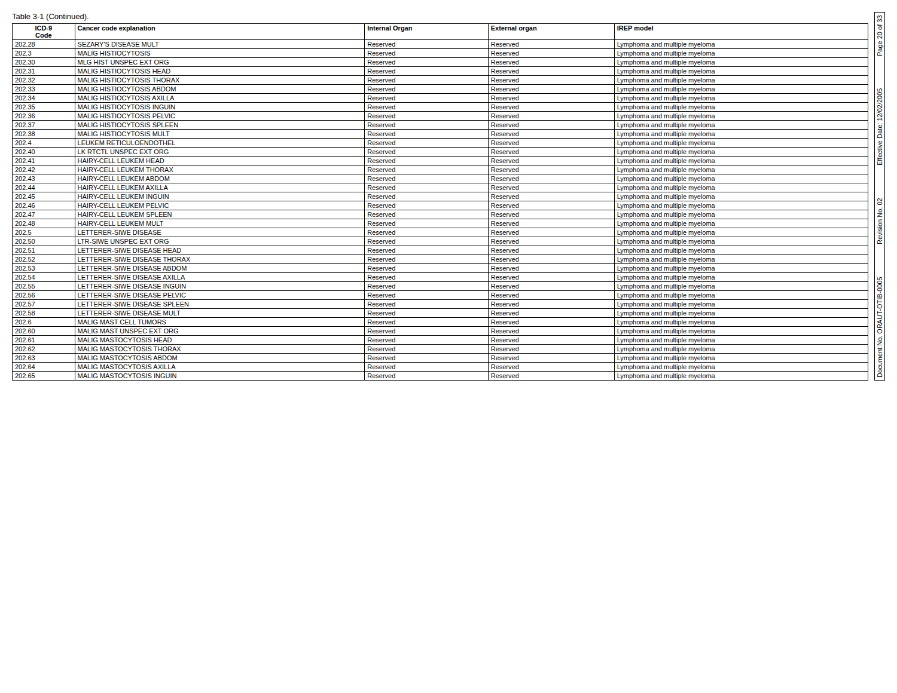Table 3-1 (Continued).
| ICD-9 Code | Cancer code explanation | Internal Organ | External organ | IREP model |
| --- | --- | --- | --- | --- |
| 202.28 | SEZARY'S DISEASE MULT | Reserved | Reserved | Lymphoma and multiple myeloma |
| 202.3 | MALIG HISTIOCYTOSIS | Reserved | Reserved | Lymphoma and multiple myeloma |
| 202.30 | MLG HIST UNSPEC EXT ORG | Reserved | Reserved | Lymphoma and multiple myeloma |
| 202.31 | MALIG HISTIOCYTOSIS HEAD | Reserved | Reserved | Lymphoma and multiple myeloma |
| 202.32 | MALIG HISTIOCYTOSIS THORAX | Reserved | Reserved | Lymphoma and multiple myeloma |
| 202.33 | MALIG HISTIOCYTOSIS ABDOM | Reserved | Reserved | Lymphoma and multiple myeloma |
| 202.34 | MALIG HISTIOCYTOSIS AXILLA | Reserved | Reserved | Lymphoma and multiple myeloma |
| 202.35 | MALIG HISTIOCYTOSIS INGUIN | Reserved | Reserved | Lymphoma and multiple myeloma |
| 202.36 | MALIG HISTIOCYTOSIS PELVIC | Reserved | Reserved | Lymphoma and multiple myeloma |
| 202.37 | MALIG HISTIOCYTOSIS SPLEEN | Reserved | Reserved | Lymphoma and multiple myeloma |
| 202.38 | MALIG HISTIOCYTOSIS MULT | Reserved | Reserved | Lymphoma and multiple myeloma |
| 202.4 | LEUKEM RETICULOENDOTHEL | Reserved | Reserved | Lymphoma and multiple myeloma |
| 202.40 | LK RTCTL UNSPEC EXT ORG | Reserved | Reserved | Lymphoma and multiple myeloma |
| 202.41 | HAIRY-CELL LEUKEM HEAD | Reserved | Reserved | Lymphoma and multiple myeloma |
| 202.42 | HAIRY-CELL LEUKEM THORAX | Reserved | Reserved | Lymphoma and multiple myeloma |
| 202.43 | HAIRY-CELL LEUKEM ABDOM | Reserved | Reserved | Lymphoma and multiple myeloma |
| 202.44 | HAIRY-CELL LEUKEM AXILLA | Reserved | Reserved | Lymphoma and multiple myeloma |
| 202.45 | HAIRY-CELL LEUKEM INGUIN | Reserved | Reserved | Lymphoma and multiple myeloma |
| 202.46 | HAIRY-CELL LEUKEM PELVIC | Reserved | Reserved | Lymphoma and multiple myeloma |
| 202.47 | HAIRY-CELL LEUKEM SPLEEN | Reserved | Reserved | Lymphoma and multiple myeloma |
| 202.48 | HAIRY-CELL LEUKEM MULT | Reserved | Reserved | Lymphoma and multiple myeloma |
| 202.5 | LETTERER-SIWE DISEASE | Reserved | Reserved | Lymphoma and multiple myeloma |
| 202.50 | LTR-SIWE UNSPEC EXT ORG | Reserved | Reserved | Lymphoma and multiple myeloma |
| 202.51 | LETTERER-SIWE DISEASE HEAD | Reserved | Reserved | Lymphoma and multiple myeloma |
| 202.52 | LETTERER-SIWE DISEASE THORAX | Reserved | Reserved | Lymphoma and multiple myeloma |
| 202.53 | LETTERER-SIWE DISEASE ABDOM | Reserved | Reserved | Lymphoma and multiple myeloma |
| 202.54 | LETTERER-SIWE DISEASE AXILLA | Reserved | Reserved | Lymphoma and multiple myeloma |
| 202.55 | LETTERER-SIWE DISEASE INGUIN | Reserved | Reserved | Lymphoma and multiple myeloma |
| 202.56 | LETTERER-SIWE DISEASE PELVIC | Reserved | Reserved | Lymphoma and multiple myeloma |
| 202.57 | LETTERER-SIWE DISEASE SPLEEN | Reserved | Reserved | Lymphoma and multiple myeloma |
| 202.58 | LETTERER-SIWE DISEASE MULT | Reserved | Reserved | Lymphoma and multiple myeloma |
| 202.6 | MALIG MAST CELL TUMORS | Reserved | Reserved | Lymphoma and multiple myeloma |
| 202.60 | MALIG MAST UNSPEC EXT ORG | Reserved | Reserved | Lymphoma and multiple myeloma |
| 202.61 | MALIG MASTOCYTOSIS HEAD | Reserved | Reserved | Lymphoma and multiple myeloma |
| 202.62 | MALIG MASTOCYTOSIS THORAX | Reserved | Reserved | Lymphoma and multiple myeloma |
| 202.63 | MALIG MASTOCYTOSIS ABDOM | Reserved | Reserved | Lymphoma and multiple myeloma |
| 202.64 | MALIG MASTOCYTOSIS AXILLA | Reserved | Reserved | Lymphoma and multiple myeloma |
| 202.65 | MALIG MASTOCYTOSIS INGUIN | Reserved | Reserved | Lymphoma and multiple myeloma |
Document No. ORAUT-OTIB-0005 Revision No. 02 Effective Date: 12/02/2005 Page 20 of 33